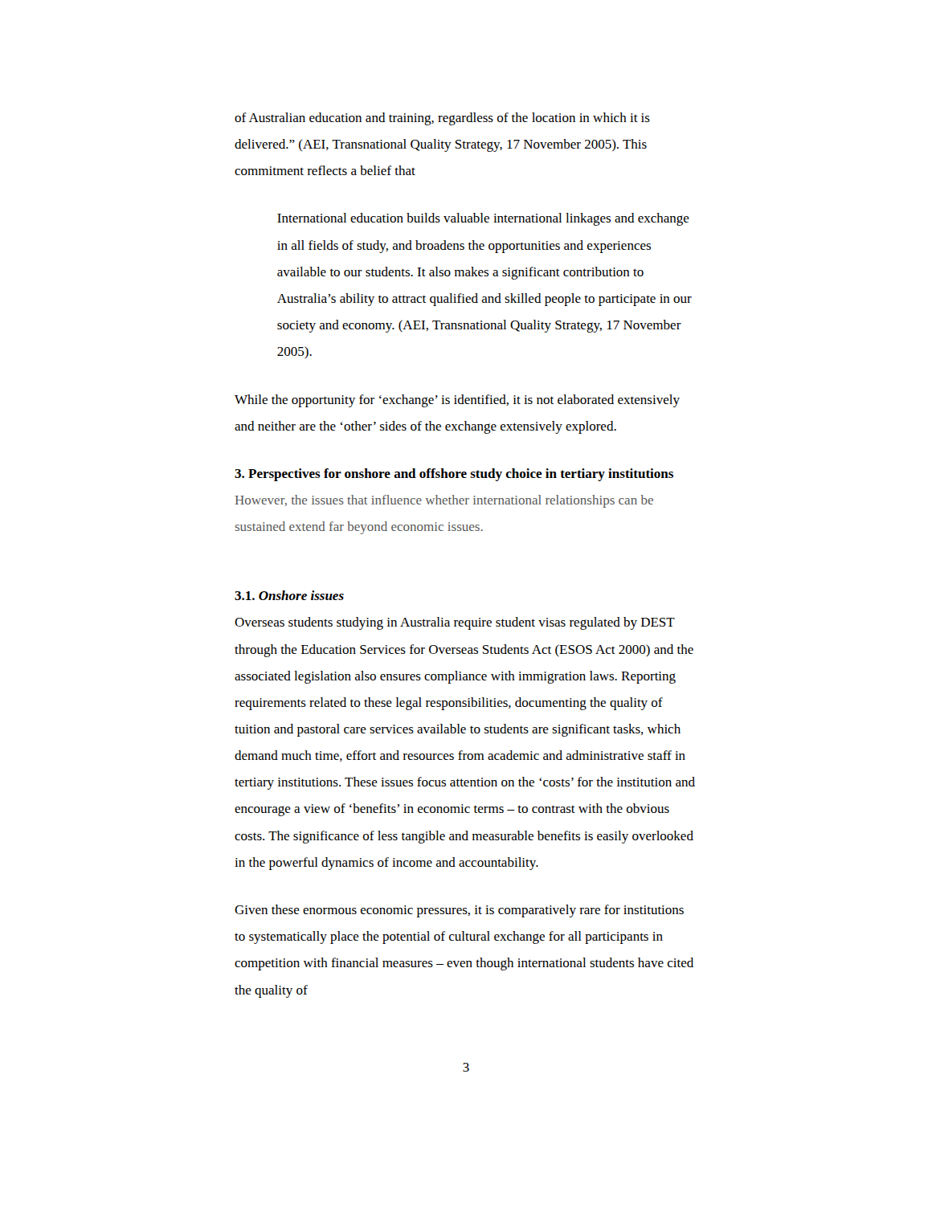of Australian education and training, regardless of the location in which it is delivered.” (AEI, Transnational Quality Strategy, 17 November 2005). This commitment reflects a belief that
International education builds valuable international linkages and exchange in all fields of study, and broadens the opportunities and experiences available to our students. It also makes a significant contribution to Australia’s ability to attract qualified and skilled people to participate in our society and economy. (AEI, Transnational Quality Strategy, 17 November 2005).
While the opportunity for ‘exchange’ is identified, it is not elaborated extensively and neither are the ‘other’ sides of the exchange extensively explored.
3. Perspectives for onshore and offshore study choice in tertiary institutions
However, the issues that influence whether international relationships can be sustained extend far beyond economic issues.
3.1. Onshore issues
Overseas students studying in Australia require student visas regulated by DEST through the Education Services for Overseas Students Act (ESOS Act 2000) and the associated legislation also ensures compliance with immigration laws. Reporting requirements related to these legal responsibilities, documenting the quality of tuition and pastoral care services available to students are significant tasks, which demand much time, effort and resources from academic and administrative staff in tertiary institutions. These issues focus attention on the ‘costs’ for the institution and encourage a view of ‘benefits’ in economic terms – to contrast with the obvious costs. The significance of less tangible and measurable benefits is easily overlooked in the powerful dynamics of income and accountability.
Given these enormous economic pressures, it is comparatively rare for institutions to systematically place the potential of cultural exchange for all participants in competition with financial measures – even though international students have cited the quality of
3